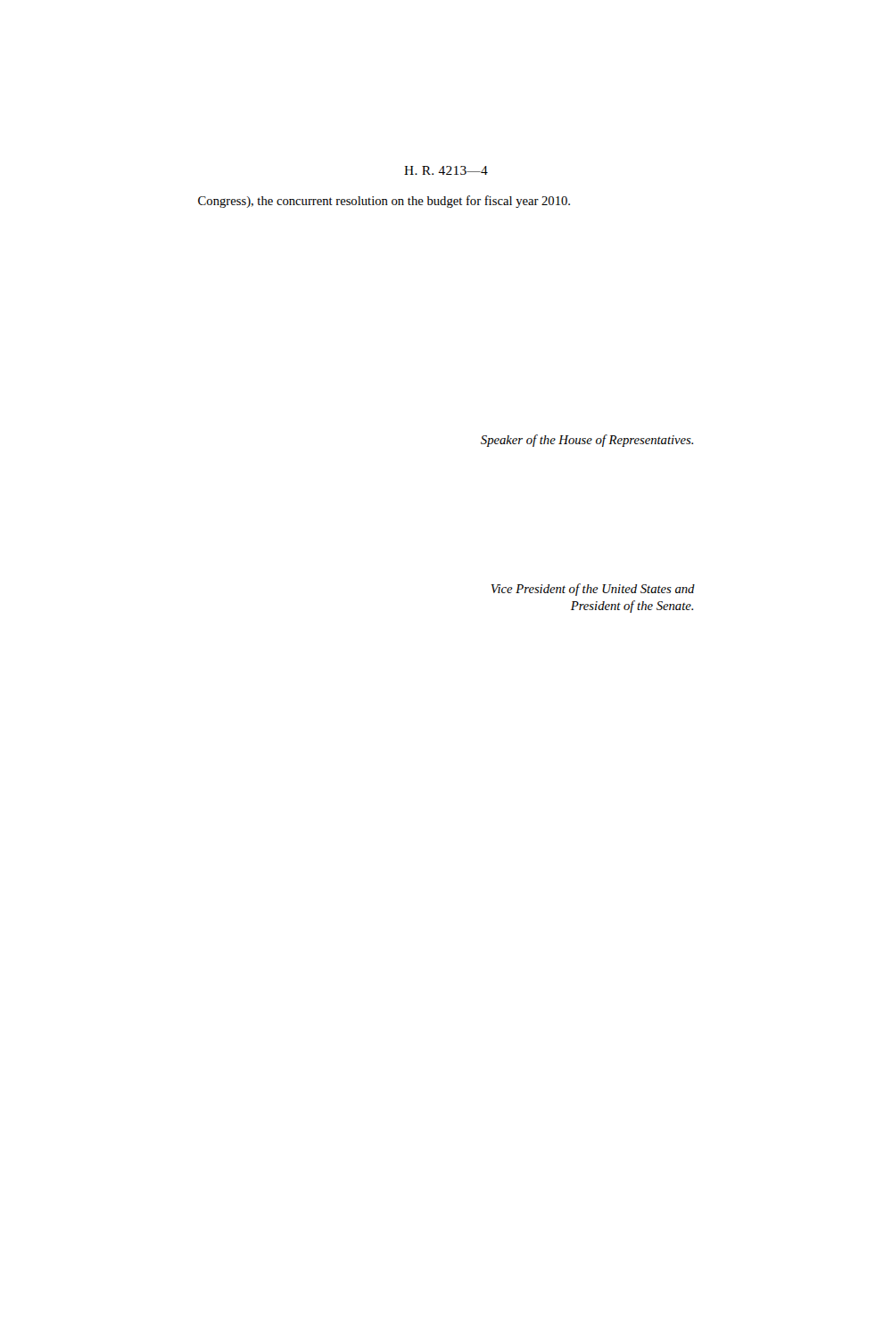H. R. 4213—4
Congress), the concurrent resolution on the budget for fiscal year 2010.
Speaker of the House of Representatives.
Vice President of the United States and President of the Senate.